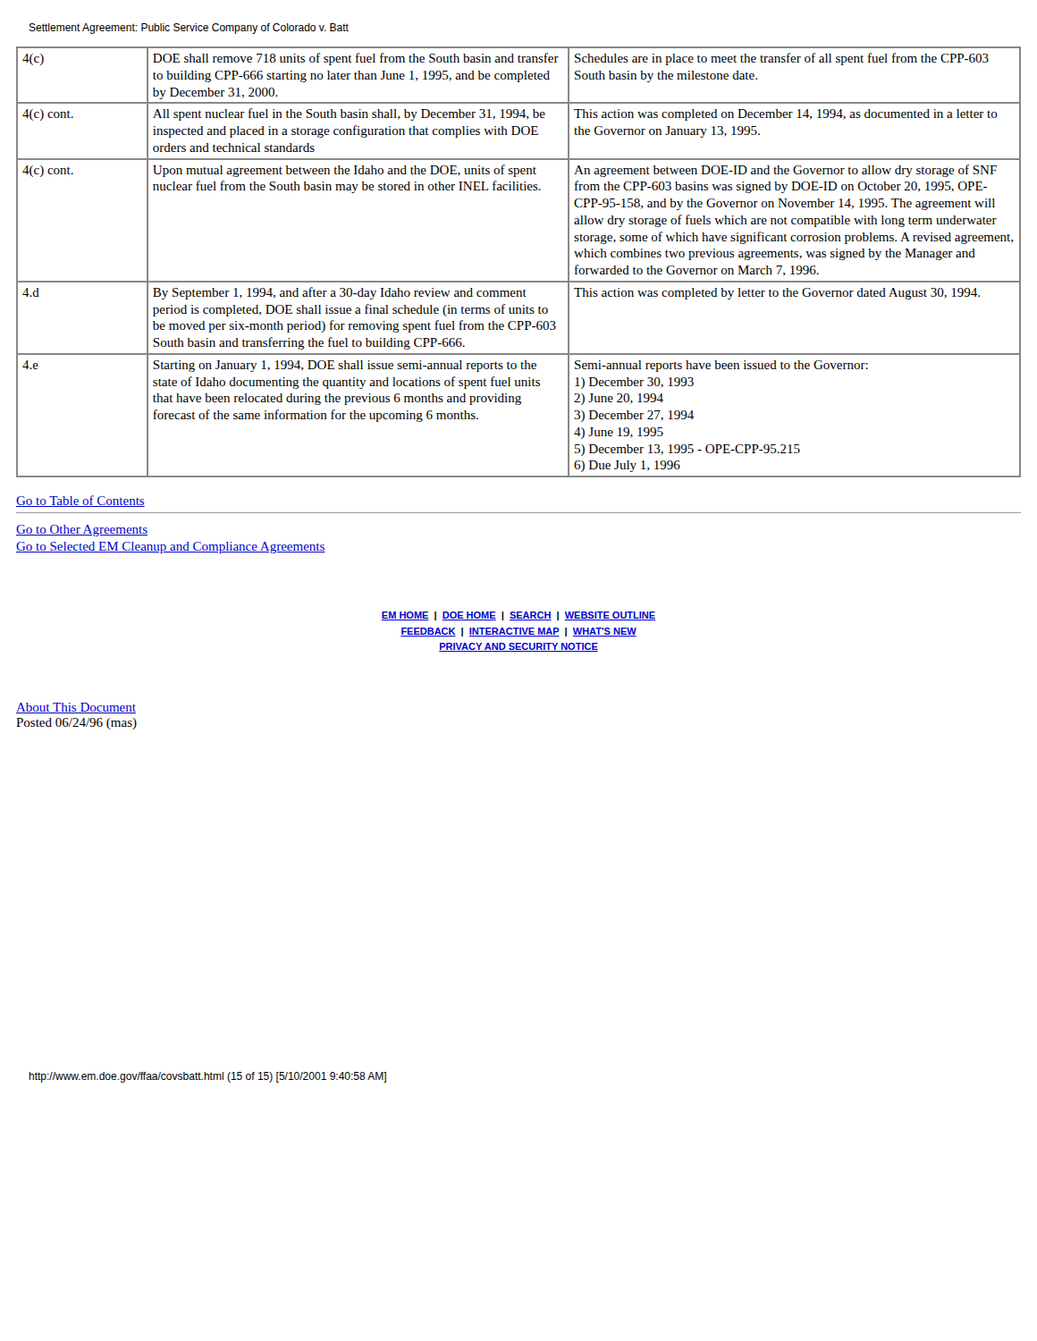Settlement Agreement: Public Service Company of Colorado v. Batt
| 4(c) | DOE shall remove 718 units of spent fuel from the South basin and transfer to building CPP-666 starting no later than June 1, 1995, and be completed by December 31, 2000. | Schedules are in place to meet the transfer of all spent fuel from the CPP-603 South basin by the milestone date. |
| 4(c) cont. | All spent nuclear fuel in the South basin shall, by December 31, 1994, be inspected and placed in a storage configuration that complies with DOE orders and technical standards | This action was completed on December 14, 1994, as documented in a letter to the Governor on January 13, 1995. |
| 4(c) cont. | Upon mutual agreement between the Idaho and the DOE, units of spent nuclear fuel from the South basin may be stored in other INEL facilities. | An agreement between DOE-ID and the Governor to allow dry storage of SNF from the CPP-603 basins was signed by DOE-ID on October 20, 1995, OPE-CPP-95-158, and by the Governor on November 14, 1995. The agreement will allow dry storage of fuels which are not compatible with long term underwater storage, some of which have significant corrosion problems. A revised agreement, which combines two previous agreements, was signed by the Manager and forwarded to the Governor on March 7, 1996. |
| 4.d | By September 1, 1994, and after a 30-day Idaho review and comment period is completed, DOE shall issue a final schedule (in terms of units to be moved per six-month period) for removing spent fuel from the CPP-603 South basin and transferring the fuel to building CPP-666. | This action was completed by letter to the Governor dated August 30, 1994. |
| 4.e | Starting on January 1, 1994, DOE shall issue semi-annual reports to the state of Idaho documenting the quantity and locations of spent fuel units that have been relocated during the previous 6 months and providing forecast of the same information for the upcoming 6 months. | Semi-annual reports have been issued to the Governor: 1) December 30, 1993 2) June 20, 1994 3) December 27, 1994 4) June 19, 1995 5) December 13, 1995 - OPE-CPP-95.215 6) Due July 1, 1996 |
Go to Table of Contents
Go to Other Agreements
Go to Selected EM Cleanup and Compliance Agreements
EM HOME | DOE HOME | SEARCH | WEBSITE OUTLINE
FEEDBACK | INTERACTIVE MAP | WHAT'S NEW
PRIVACY AND SECURITY NOTICE
About This Document
Posted 06/24/96 (mas)
http://www.em.doe.gov/ffaa/covsbatt.html (15 of 15) [5/10/2001 9:40:58 AM]